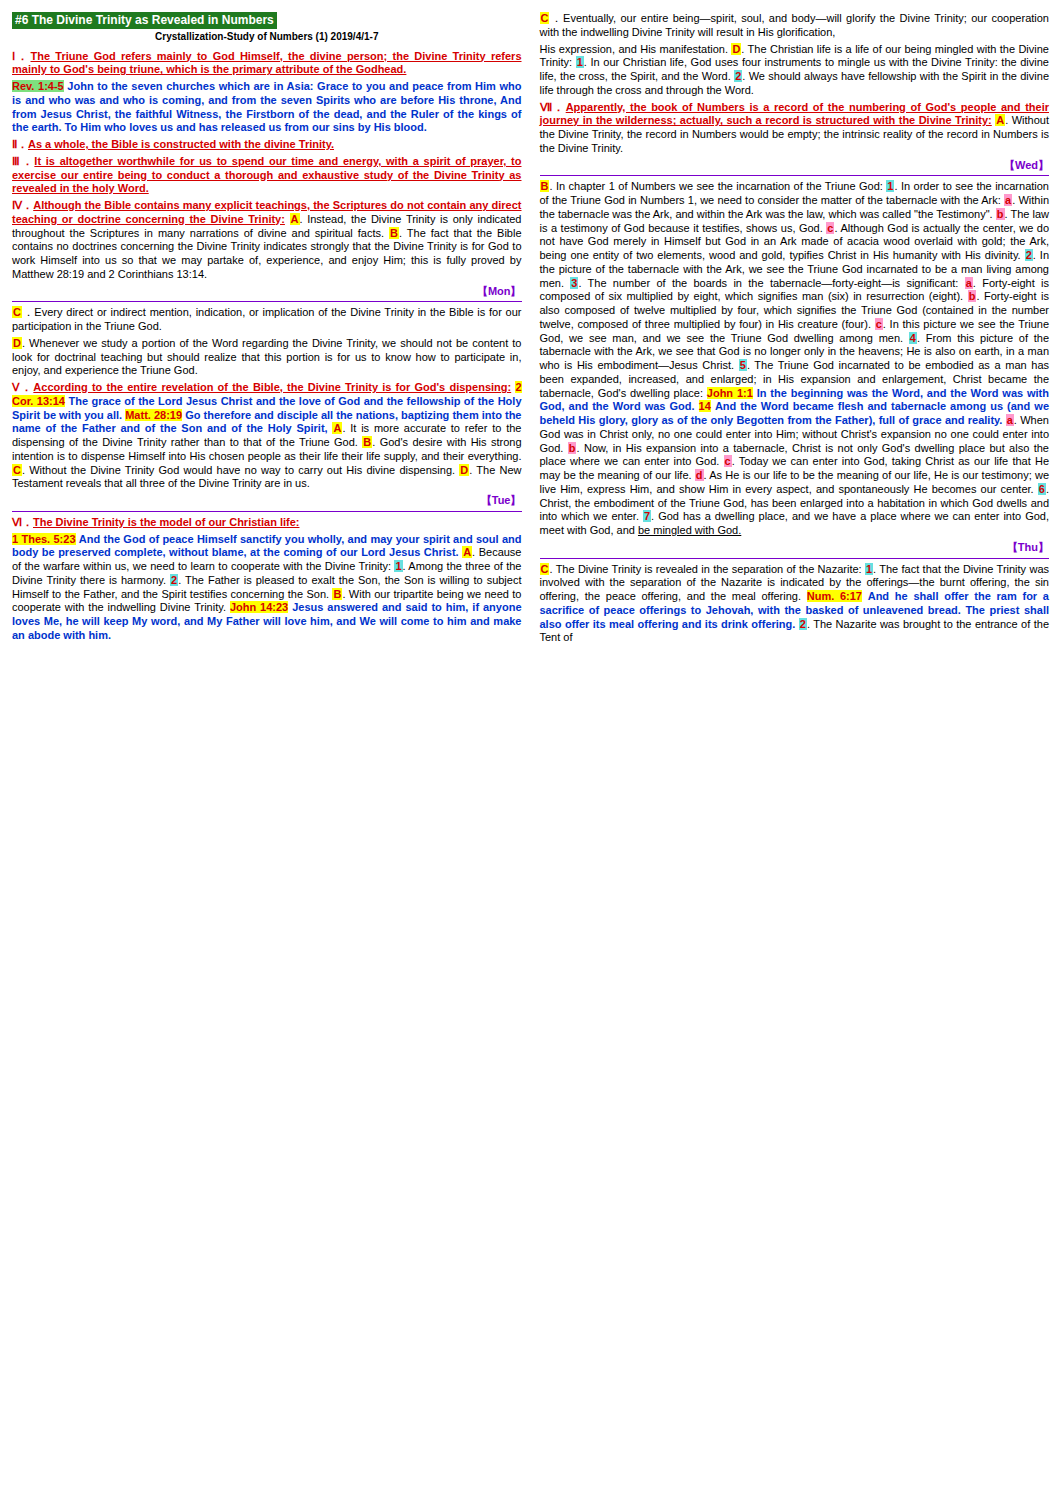#6 The Divine Trinity as Revealed in Numbers
Crystallization-Study of Numbers (1) 2019/4/1-7
Ⅰ．The Triune God refers mainly to God Himself, the divine person; the Divine Trinity refers mainly to God's being triune, which is the primary attribute of the Godhead.
Rev. 1:4-5 John to the seven churches which are in Asia: Grace to you and peace from Him who is and who was and who is coming, and from the seven Spirits who are before His throne, And from Jesus Christ, the faithful Witness, the Firstborn of the dead, and the Ruler of the kings of the earth. To Him who loves us and has released us from our sins by His blood.
Ⅱ．As a whole, the Bible is constructed with the divine Trinity.
Ⅲ．It is altogether worthwhile for us to spend our time and energy, with a spirit of prayer, to exercise our entire being to conduct a thorough and exhaustive study of the Divine Trinity as revealed in the holy Word.
Ⅳ．Although the Bible contains many explicit teachings, the Scriptures do not contain any direct teaching or doctrine concerning the Divine Trinity: A. Instead, the Divine Trinity is only indicated throughout the Scriptures in many narrations of divine and spiritual facts. B. The fact that the Bible contains no doctrines concerning the Divine Trinity indicates strongly that the Divine Trinity is for God to work Himself into us so that we may partake of, experience, and enjoy Him; this is fully proved by Matthew 28:19 and 2 Corinthians 13:14.
【Mon】
C．Every direct or indirect mention, indication, or implication of the Divine Trinity in the Bible is for our participation in the Triune God.
D. Whenever we study a portion of the Word regarding the Divine Trinity, we should not be content to look for doctrinal teaching but should realize that this portion is for us to know how to participate in, enjoy, and experience the Triune God.
Ⅴ．According to the entire revelation of the Bible, the Divine Trinity is for God's dispensing: 2 Cor. 13:14 The grace of the Lord Jesus Christ and the love of God and the fellowship of the Holy Spirit be with you all. Matt. 28:19 Go therefore and disciple all the nations, baptizing them into the name of the Father and of the Son and of the Holy Spirit, A. It is more accurate to refer to the dispensing of the Divine Trinity rather than to that of the Triune God. B. God's desire with His strong intention is to dispense Himself into His chosen people as their life their life supply, and their everything. C. Without the Divine Trinity God would have no way to carry out His divine dispensing. D. The New Testament reveals that all three of the Divine Trinity are in us.
【Tue】
Ⅵ．The Divine Trinity is the model of our Christian life:
1 Thes. 5:23 And the God of peace Himself sanctify you wholly, and may your spirit and soul and body be preserved complete, without blame, at the coming of our Lord Jesus Christ. A. Because of the warfare within us, we need to learn to cooperate with the Divine Trinity: 1. Among the three of the Divine Trinity there is harmony. 2. The Father is pleased to exalt the Son, the Son is willing to subject Himself to the Father, and the Spirit testifies concerning the Son. B. With our tripartite being we need to cooperate with the indwelling Divine Trinity. John 14:23 Jesus answered and said to him, if anyone loves Me, he will keep My word, and My Father will love him, and We will come to him and make an abode with him.
C．Eventually, our entire being—spirit, soul, and body—will glorify the Divine Trinity; our cooperation with the indwelling Divine Trinity will result in His glorification,
His expression, and His manifestation. D. The Christian life is a life of our being mingled with the Divine Trinity: 1. In our Christian life, God uses four instruments to mingle us with the Divine Trinity: the divine life, the cross, the Spirit, and the Word. 2. We should always have fellowship with the Spirit in the divine life through the cross and through the Word.
Ⅶ．Apparently, the book of Numbers is a record of the numbering of God's people and their journey in the wilderness; actually, such a record is structured with the Divine Trinity: A. Without the Divine Trinity, the record in Numbers would be empty; the intrinsic reality of the record in Numbers is the Divine Trinity.
【Wed】
B. In chapter 1 of Numbers we see the incarnation of the Triune God: 1. In order to see the incarnation of the Triune God in Numbers 1, we need to consider the matter of the tabernacle with the Ark: a. Within the tabernacle was the Ark, and within the Ark was the law, which was called "the Testimony". b. The law is a testimony of God because it testifies, shows us, God. c. Although God is actually the center, we do not have God merely in Himself but God in an Ark made of acacia wood overlaid with gold; the Ark, being one entity of two elements, wood and gold, typifies Christ in His humanity with His divinity. 2. In the picture of the tabernacle with the Ark, we see the Triune God incarnated to be a man living among men. 3. The number of the boards in the tabernacle—forty-eight—is significant: a. Forty-eight is composed of six multiplied by eight, which signifies man (six) in resurrection (eight). b. Forty-eight is also composed of twelve multiplied by four, which signifies the Triune God (contained in the number twelve, composed of three multiplied by four) in His creature (four). c. In this picture we see the Triune God, we see man, and we see the Triune God dwelling among men. 4. From this picture of the tabernacle with the Ark, we see that God is no longer only in the heavens; He is also on earth, in a man who is His embodiment—Jesus Christ. 5. The Triune God incarnated to be embodied as a man has been expanded, increased, and enlarged; in His expansion and enlargement, Christ became the tabernacle, God's dwelling place: John 1:1 In the beginning was the Word, and the Word was with God, and the Word was God. 14 And the Word became flesh and tabernacle among us (and we beheld His glory, glory as of the only Begotten from the Father), full of grace and reality. a. When God was in Christ only, no one could enter into Him; without Christ's expansion no one could enter into God. b. Now, in His expansion into a tabernacle, Christ is not only God's dwelling place but also the place where we can enter into God. c. Today we can enter into God, taking Christ as our life that He may be the meaning of our life. d. As He is our life to be the meaning of our life, He is our testimony; we live Him, express Him, and show Him in every aspect, and spontaneously He becomes our center. 6. Christ, the embodiment of the Triune God, has been enlarged into a habitation in which God dwells and into which we enter. 7. God has a dwelling place, and we have a place where we can enter into God, meet with God, and be mingled with God.
【Thu】
C. The Divine Trinity is revealed in the separation of the Nazarite: 1. The fact that the Divine Trinity was involved with the separation of the Nazarite is indicated by the offerings—the burnt offering, the sin offering, the peace offering, and the meal offering. Num. 6:17 And he shall offer the ram for a sacrifice of peace offerings to Jehovah, with the basked of unleavened bread. The priest shall also offer its meal offering and its drink offering. 2. The Nazarite was brought to the entrance of the Tent of